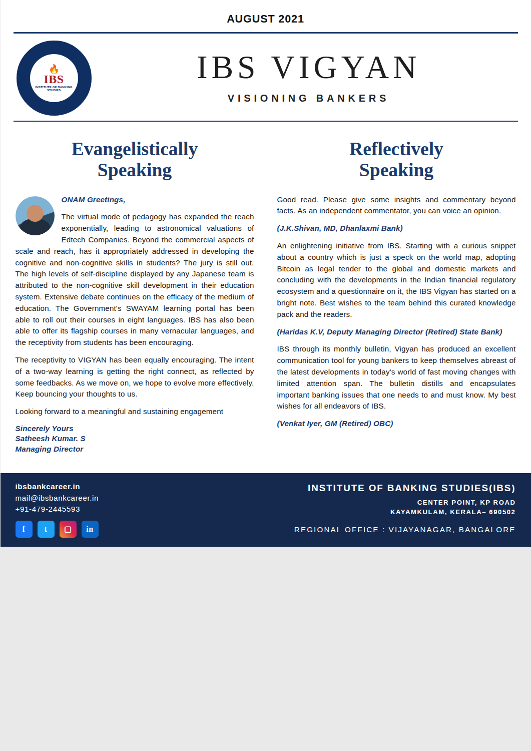AUGUST 2021
🔥
IBS
Institute of Banking Studies
IBS VIGYAN
VISIONING BANKERS
Evangelistically
Speaking
ONAM Greetings,
The virtual mode of pedagogy has expanded the reach exponentially, leading to astronomical valuations of Edtech Companies. Beyond the commercial aspects of scale and reach, has it appropriately addressed in developing the cognitive and non-cognitive skills in students? The jury is still out. The high levels of self-discipline displayed by any Japanese team is attributed to the non-cognitive skill development in their education system. Extensive debate continues on the efficacy of the medium of education. The Government's SWAYAM learning portal has been able to roll out their courses in eight languages. IBS has also been able to offer its flagship courses in many vernacular languages, and the receptivity from students has been encouraging.
The receptivity to VIGYAN has been equally encouraging. The intent of a two-way learning is getting the right connect, as reflected by some feedbacks. As we move on, we hope to evolve more effectively. Keep bouncing your thoughts to us.
Looking forward to a meaningful and sustaining engagement
Sincerely Yours Satheesh Kumar. S Managing Director
Reflectively
Speaking
Good read. Please give some insights and commentary beyond facts. As an independent commentator, you can voice an opinion.
(J.K.Shivan, MD, Dhanlaxmi Bank)
An enlightening initiative from IBS. Starting with a curious snippet about a country which is just a speck on the world map, adopting Bitcoin as legal tender to the global and domestic markets and concluding with the developments in the Indian financial regulatory ecosystem and a questionnaire on it, the IBS Vigyan has started on a bright note. Best wishes to the team behind this curated knowledge pack and the readers.
(Haridas K.V, Deputy Managing Director (Retired) State Bank)
IBS through its monthly bulletin, Vigyan has produced an excellent communication tool for young bankers to keep themselves abreast of the latest developments in today's world of fast moving changes with limited attention span. The bulletin distills and encapsulates important banking issues that one needs to and must know. My best wishes for all endeavors of IBS.
(Venkat Iyer, GM (Retired) OBC)
ibsbankcareer.in
mail@ibsbankcareer.in
+91-479-2445593
f t ▢ in
INSTITUTE OF BANKING STUDIES(IBS)
CENTER POINT, KP ROAD
KAYAMKULAM, KERALA– 690502
REGIONAL OFFICE : VIJAYANAGAR, BANGALORE